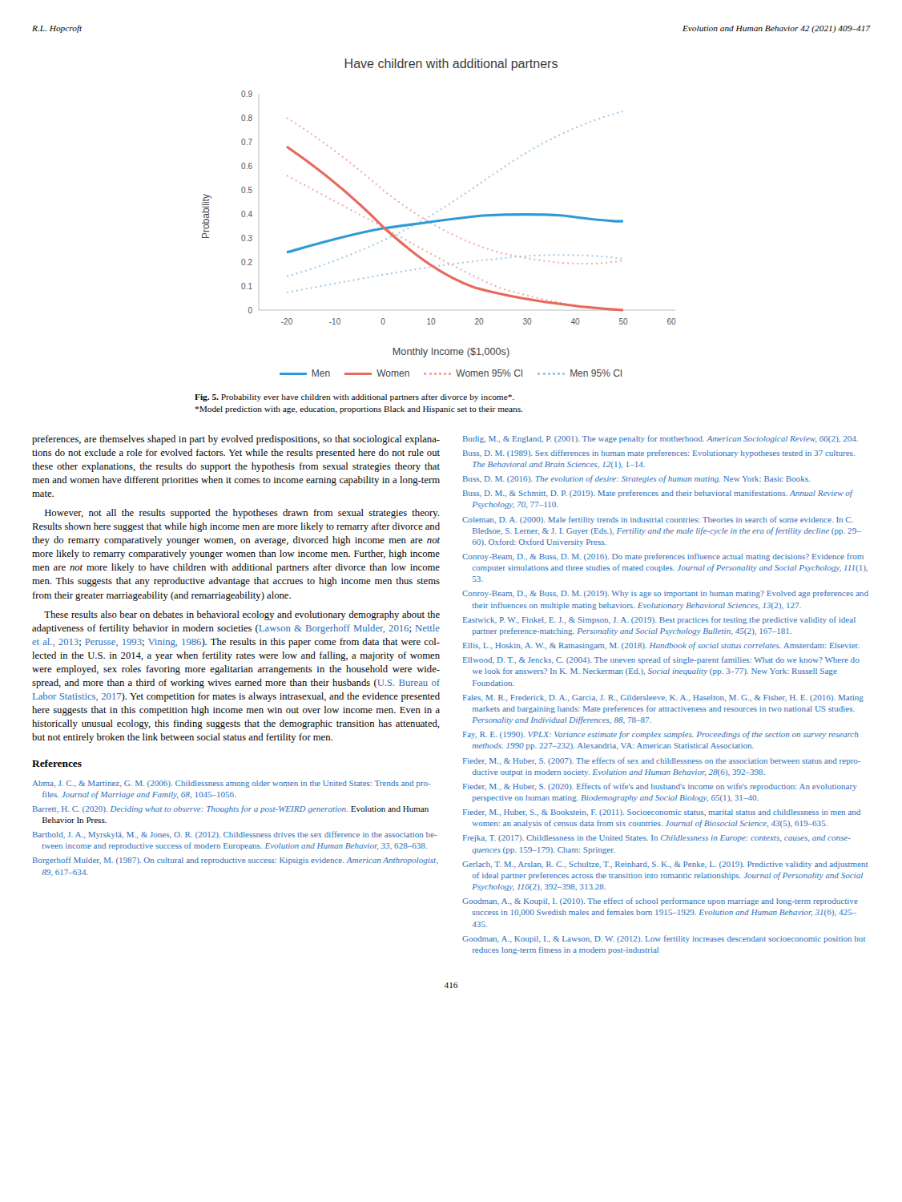R.L. Hopcroft
Evolution and Human Behavior 42 (2021) 409–417
Have children with additional partners
Probability
0.9 0.8 0.7 0.6 0.5 0.4 0.3 0.2 0.1 0 -20 -10 0 10 20 30 40 50 60
Monthly Income ($1,000s)
Men
Women
Women 95% CI
Men 95% CI
Fig. 5. Probability ever have children with additional partners after divorce by income*.
*Model prediction with age, education, proportions Black and Hispanic set to their means.
preferences, are themselves shaped in part by evolved predispositions, so that sociological explanations do not exclude a role for evolved factors. Yet while the results presented here do not rule out these other explanations, the results do support the hypothesis from sexual strategies theory that men and women have different priorities when it comes to income earning capability in a long-term mate.
However, not all the results supported the hypotheses drawn from sexual strategies theory. Results shown here suggest that while high income men are more likely to remarry after divorce and they do remarry comparatively younger women, on average, divorced high income men are not more likely to remarry comparatively younger women than low income men. Further, high income men are not more likely to have children with additional partners after divorce than low income men. This suggests that any reproductive advantage that accrues to high income men thus stems from their greater marriageability (and remarriageability) alone.
These results also bear on debates in behavioral ecology and evolutionary demography about the adaptiveness of fertility behavior in modern societies (Lawson & Borgerhoff Mulder, 2016; Nettle et al., 2013; Perusse, 1993; Vining, 1986). The results in this paper come from data that were collected in the U.S. in 2014, a year when fertility rates were low and falling, a majority of women were employed, sex roles favoring more egalitarian arrangements in the household were widespread, and more than a third of working wives earned more than their husbands (U.S. Bureau of Labor Statistics, 2017). Yet competition for mates is always intrasexual, and the evidence presented here suggests that in this competition high income men win out over low income men. Even in a historically unusual ecology, this finding suggests that the demographic transition has attenuated, but not entirely broken the link between social status and fertility for men.
References
Abma, J. C., & Martinez, G. M. (2006). Childlessness among older women in the United States: Trends and profiles. Journal of Marriage and Family, 68, 1045–1056.
Barrett, H. C. (2020). Deciding what to observe: Thoughts for a post-WEIRD generation. Evolution and Human Behavior In Press.
Barthold, J. A., Myrskylä, M., & Jones, O. R. (2012). Childlessness drives the sex difference in the association between income and reproductive success of modern Europeans. Evolution and Human Behavior, 33, 628–638.
Borgerhoff Mulder, M. (1987). On cultural and reproductive success: Kipsigis evidence. American Anthropologist, 89, 617–634.
Budig, M., & England, P. (2001). The wage penalty for motherhood. American Sociological Review, 66(2), 204.
Buss, D. M. (1989). Sex differences in human mate preferences: Evolutionary hypotheses tested in 37 cultures. The Behavioral and Brain Sciences, 12(1), 1–14.
Buss, D. M. (2016). The evolution of desire: Strategies of human mating. New York: Basic Books.
Buss, D. M., & Schmitt, D. P. (2019). Mate preferences and their behavioral manifestations. Annual Review of Psychology, 70, 77–110.
Coleman, D. A. (2000). Male fertility trends in industrial countries: Theories in search of some evidence. In C. Bledsoe, S. Lerner, & J. I. Guyer (Eds.), Fertility and the male life-cycle in the era of fertility decline (pp. 29–60). Oxford: Oxford University Press.
Conroy-Beam, D., & Buss, D. M. (2016). Do mate preferences influence actual mating decisions? Evidence from computer simulations and three studies of mated couples. Journal of Personality and Social Psychology, 111(1), 53.
Conroy-Beam, D., & Buss, D. M. (2019). Why is age so important in human mating? Evolved age preferences and their influences on multiple mating behaviors. Evolutionary Behavioral Sciences, 13(2), 127.
Eastwick, P. W., Finkel, E. J., & Simpson, J. A. (2019). Best practices for testing the predictive validity of ideal partner preference-matching. Personality and Social Psychology Bulletin, 45(2), 167–181.
Ellis, L., Hoskin, A. W., & Ratnasingam, M. (2018). Handbook of social status correlates. Amsterdam: Elsevier.
Ellwood, D. T., & Jencks, C. (2004). The uneven spread of single-parent families: What do we know? Where do we look for answers? In K. M. Neckerman (Ed.), Social inequality (pp. 3–77). New York: Russell Sage Foundation.
Fales, M. R., Frederick, D. A., Garcia, J. R., Gildersleeve, K. A., Haselton, M. G., & Fisher, H. E. (2016). Mating markets and bargaining hands: Mate preferences for attractiveness and resources in two national US studies. Personality and Individual Differences, 88, 78–87.
Fay, R. E. (1990). VPLX: Variance estimate for complex samples. Proceedings of the section on survey research methods. 1990 pp. 227–232). Alexandria, VA: American Statistical Association.
Fieder, M., & Huber, S. (2007). The effects of sex and childlessness on the association between status and reproductive output in modern society. Evolution and Human Behavior, 28(6), 392–398.
Fieder, M., & Huber, S. (2020). Effects of wife's and husband's income on wife's reproduction: An evolutionary perspective on human mating. Biodemography and Social Biology, 65(1), 31–40.
Fieder, M., Huber, S., & Bookstein, F. (2011). Socioeconomic status, marital status and childlessness in men and women: an analysis of census data from six countries. Journal of Biosocial Science, 43(5), 619–635.
Frejka, T. (2017). Childlessness in the United States. In Childlessness in Europe: contexts, causes, and consequences (pp. 159–179). Cham: Springer.
Gerlach, T. M., Arslan, R. C., Schultze, T., Reinhard, S. K., & Penke, L. (2019). Predictive validity and adjustment of ideal partner preferences across the transition into romantic relationships. Journal of Personality and Social Psychology, 116(2), 392–398, 313.28.
Goodman, A., & Koupil, I. (2010). The effect of school performance upon marriage and long-term reproductive success in 10,000 Swedish males and females born 1915–1929. Evolution and Human Behavior, 31(6), 425–435.
Goodman, A., Koupil, I., & Lawson, D. W. (2012). Low fertility increases descendant socioeconomic position but reduces long-term fitness in a modern post-industrial
416